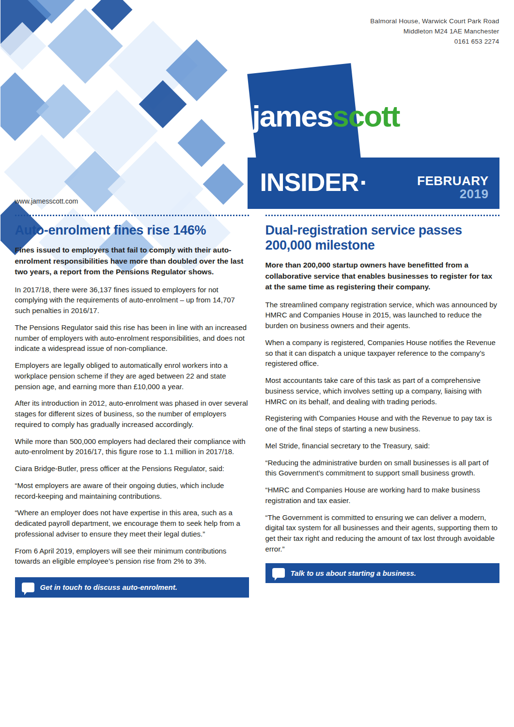Balmoral House, Warwick Court Park Road
Middleton M24 1AE Manchester
0161 653 2274
james scott
Chartered Certified Accountants
INSIDER·
FEBRUARY2019
www.jamesscott.com
Auto-enrolment fines rise 146%
Fines issued to employers that fail to comply with their auto-enrolment responsibilities have more than doubled over the last two years, a report from the Pensions Regulator shows.
In 2017/18, there were 36,137 fines issued to employers for not complying with the requirements of auto-enrolment – up from 14,707 such penalties in 2016/17.
The Pensions Regulator said this rise has been in line with an increased number of employers with auto-enrolment responsibilities, and does not indicate a widespread issue of non-compliance.
Employers are legally obliged to automatically enrol workers into a workplace pension scheme if they are aged between 22 and state pension age, and earning more than £10,000 a year.
After its introduction in 2012, auto-enrolment was phased in over several stages for different sizes of business, so the number of employers required to comply has gradually increased accordingly.
While more than 500,000 employers had declared their compliance with auto-enrolment by 2016/17, this figure rose to 1.1 million in 2017/18.
Ciara Bridge-Butler, press officer at the Pensions Regulator, said:
“Most employers are aware of their ongoing duties, which include record-keeping and maintaining contributions.
“Where an employer does not have expertise in this area, such as a dedicated payroll department, we encourage them to seek help from a professional adviser to ensure they meet their legal duties.”
From 6 April 2019, employers will see their minimum contributions towards an eligible employee’s pension rise from 2% to 3%.
Get in touch to discuss auto-enrolment.
Dual-registration service passes 200,000 milestone
More than 200,000 startup owners have benefitted from a collaborative service that enables businesses to register for tax at the same time as registering their company.
The streamlined company registration service, which was announced by HMRC and Companies House in 2015, was launched to reduce the burden on business owners and their agents.
When a company is registered, Companies House notifies the Revenue so that it can dispatch a unique taxpayer reference to the company’s registered office.
Most accountants take care of this task as part of a comprehensive business service, which involves setting up a company, liaising with HMRC on its behalf, and dealing with trading periods.
Registering with Companies House and with the Revenue to pay tax is one of the final steps of starting a new business.
Mel Stride, financial secretary to the Treasury, said:
“Reducing the administrative burden on small businesses is all part of this Government’s commitment to support small business growth.
“HMRC and Companies House are working hard to make business registration and tax easier.
“The Government is committed to ensuring we can deliver a modern, digital tax system for all businesses and their agents, supporting them to get their tax right and reducing the amount of tax lost through avoidable error.”
Talk to us about starting a business.